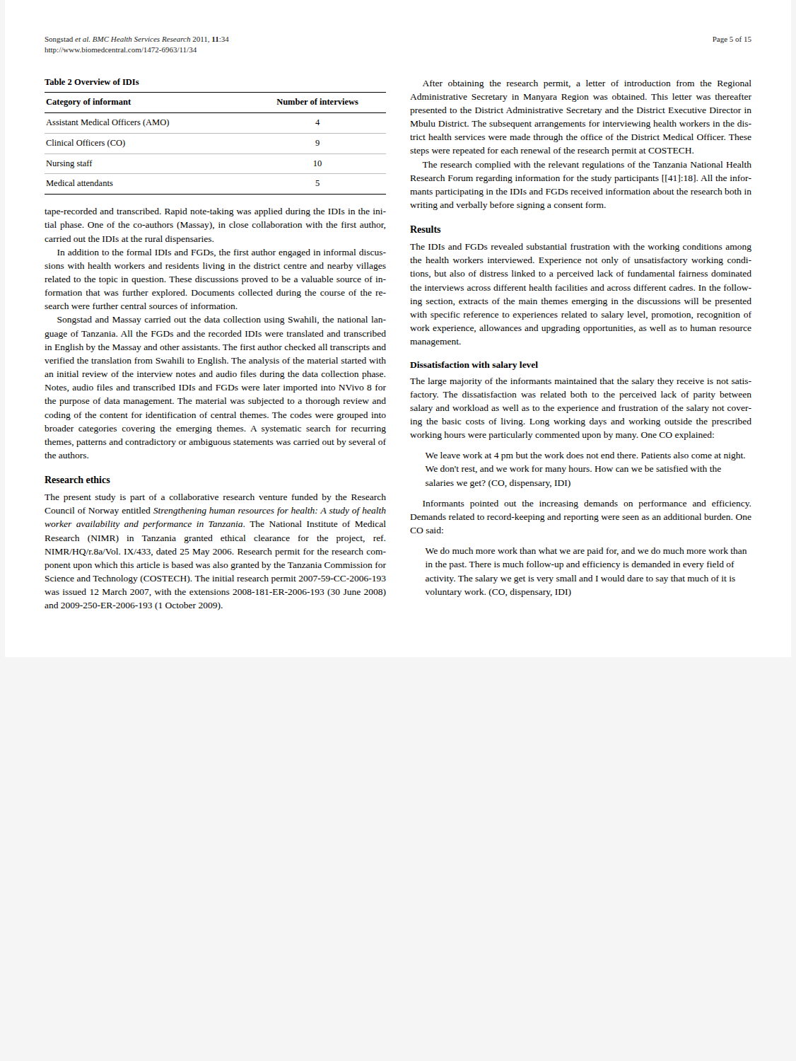Songstad et al. BMC Health Services Research 2011, 11:34
http://www.biomedcentral.com/1472-6963/11/34
Page 5 of 15
Table 2 Overview of IDIs
| Category of informant | Number of interviews |
| --- | --- |
| Assistant Medical Officers (AMO) | 4 |
| Clinical Officers (CO) | 9 |
| Nursing staff | 10 |
| Medical attendants | 5 |
tape-recorded and transcribed. Rapid note-taking was applied during the IDIs in the initial phase. One of the co-authors (Massay), in close collaboration with the first author, carried out the IDIs at the rural dispensaries.
In addition to the formal IDIs and FGDs, the first author engaged in informal discussions with health workers and residents living in the district centre and nearby villages related to the topic in question. These discussions proved to be a valuable source of information that was further explored. Documents collected during the course of the research were further central sources of information.
Songstad and Massay carried out the data collection using Swahili, the national language of Tanzania. All the FGDs and the recorded IDIs were translated and transcribed in English by the Massay and other assistants. The first author checked all transcripts and verified the translation from Swahili to English. The analysis of the material started with an initial review of the interview notes and audio files during the data collection phase. Notes, audio files and transcribed IDIs and FGDs were later imported into NVivo 8 for the purpose of data management. The material was subjected to a thorough review and coding of the content for identification of central themes. The codes were grouped into broader categories covering the emerging themes. A systematic search for recurring themes, patterns and contradictory or ambiguous statements was carried out by several of the authors.
Research ethics
The present study is part of a collaborative research venture funded by the Research Council of Norway entitled Strengthening human resources for health: A study of health worker availability and performance in Tanzania. The National Institute of Medical Research (NIMR) in Tanzania granted ethical clearance for the project, ref. NIMR/HQ/r.8a/Vol. IX/433, dated 25 May 2006. Research permit for the research component upon which this article is based was also granted by the Tanzania Commission for Science and Technology (COSTECH). The initial research permit 2007-59-CC-2006-193 was issued 12 March 2007, with the extensions 2008-181-ER-2006-193 (30 June 2008) and 2009-250-ER-2006-193 (1 October 2009).
After obtaining the research permit, a letter of introduction from the Regional Administrative Secretary in Manyara Region was obtained. This letter was thereafter presented to the District Administrative Secretary and the District Executive Director in Mbulu District. The subsequent arrangements for interviewing health workers in the district health services were made through the office of the District Medical Officer. These steps were repeated for each renewal of the research permit at COSTECH.
The research complied with the relevant regulations of the Tanzania National Health Research Forum regarding information for the study participants [[41]:18]. All the informants participating in the IDIs and FGDs received information about the research both in writing and verbally before signing a consent form.
Results
The IDIs and FGDs revealed substantial frustration with the working conditions among the health workers interviewed. Experience not only of unsatisfactory working conditions, but also of distress linked to a perceived lack of fundamental fairness dominated the interviews across different health facilities and across different cadres. In the following section, extracts of the main themes emerging in the discussions will be presented with specific reference to experiences related to salary level, promotion, recognition of work experience, allowances and upgrading opportunities, as well as to human resource management.
Dissatisfaction with salary level
The large majority of the informants maintained that the salary they receive is not satisfactory. The dissatisfaction was related both to the perceived lack of parity between salary and workload as well as to the experience and frustration of the salary not covering the basic costs of living. Long working days and working outside the prescribed working hours were particularly commented upon by many. One CO explained:
We leave work at 4 pm but the work does not end there. Patients also come at night. We don't rest, and we work for many hours. How can we be satisfied with the salaries we get? (CO, dispensary, IDI)
Informants pointed out the increasing demands on performance and efficiency. Demands related to record-keeping and reporting were seen as an additional burden. One CO said:
We do much more work than what we are paid for, and we do much more work than in the past. There is much follow-up and efficiency is demanded in every field of activity. The salary we get is very small and I would dare to say that much of it is voluntary work. (CO, dispensary, IDI)